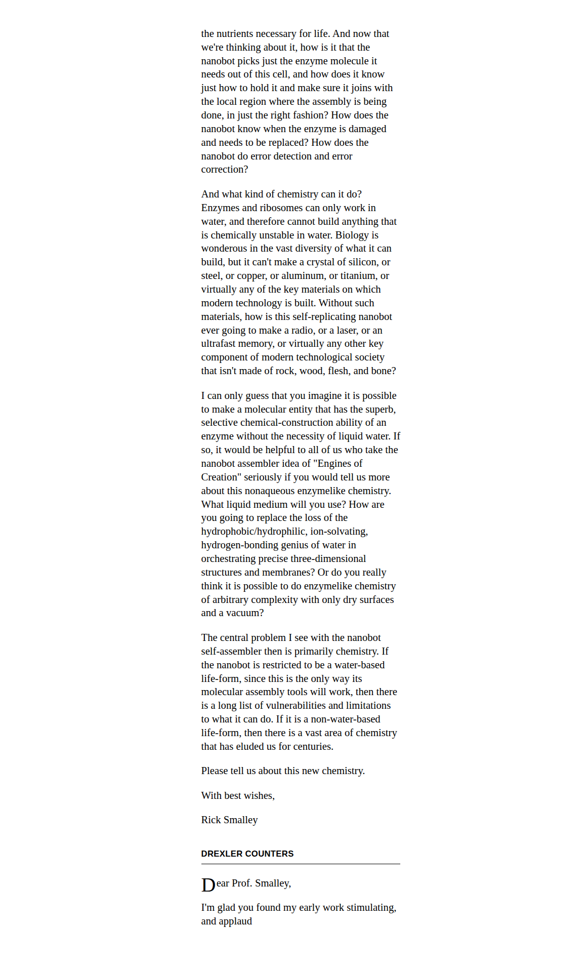the nutrients necessary for life. And now that we're thinking about it, how is it that the nanobot picks just the enzyme molecule it needs out of this cell, and how does it know just how to hold it and make sure it joins with the local region where the assembly is being done, in just the right fashion? How does the nanobot know when the enzyme is damaged and needs to be replaced? How does the nanobot do error detection and error correction?
And what kind of chemistry can it do? Enzymes and ribosomes can only work in water, and therefore cannot build anything that is chemically unstable in water. Biology is wonderous in the vast diversity of what it can build, but it can't make a crystal of silicon, or steel, or copper, or aluminum, or titanium, or virtually any of the key materials on which modern technology is built. Without such materials, how is this self-replicating nanobot ever going to make a radio, or a laser, or an ultrafast memory, or virtually any other key component of modern technological society that isn't made of rock, wood, flesh, and bone?
I can only guess that you imagine it is possible to make a molecular entity that has the superb, selective chemical-construction ability of an enzyme without the necessity of liquid water. If so, it would be helpful to all of us who take the nanobot assembler idea of "Engines of Creation" seriously if you would tell us more about this nonaqueous enzymelike chemistry. What liquid medium will you use? How are you going to replace the loss of the hydrophobic/hydrophilic, ion-solvating, hydrogen-bonding genius of water in orchestrating precise three-dimensional structures and membranes? Or do you really think it is possible to do enzymelike chemistry of arbitrary complexity with only dry surfaces and a vacuum?
The central problem I see with the nanobot self-assembler then is primarily chemistry. If the nanobot is restricted to be a water-based life-form, since this is the only way its molecular assembly tools will work, then there is a long list of vulnerabilities and limitations to what it can do. If it is a non-water-based life-form, then there is a vast area of chemistry that has eluded us for centuries.
Please tell us about this new chemistry.
With best wishes,
Rick Smalley
DREXLER COUNTERS
Dear Prof. Smalley,
I'm glad you found my early work stimulating, and applaud